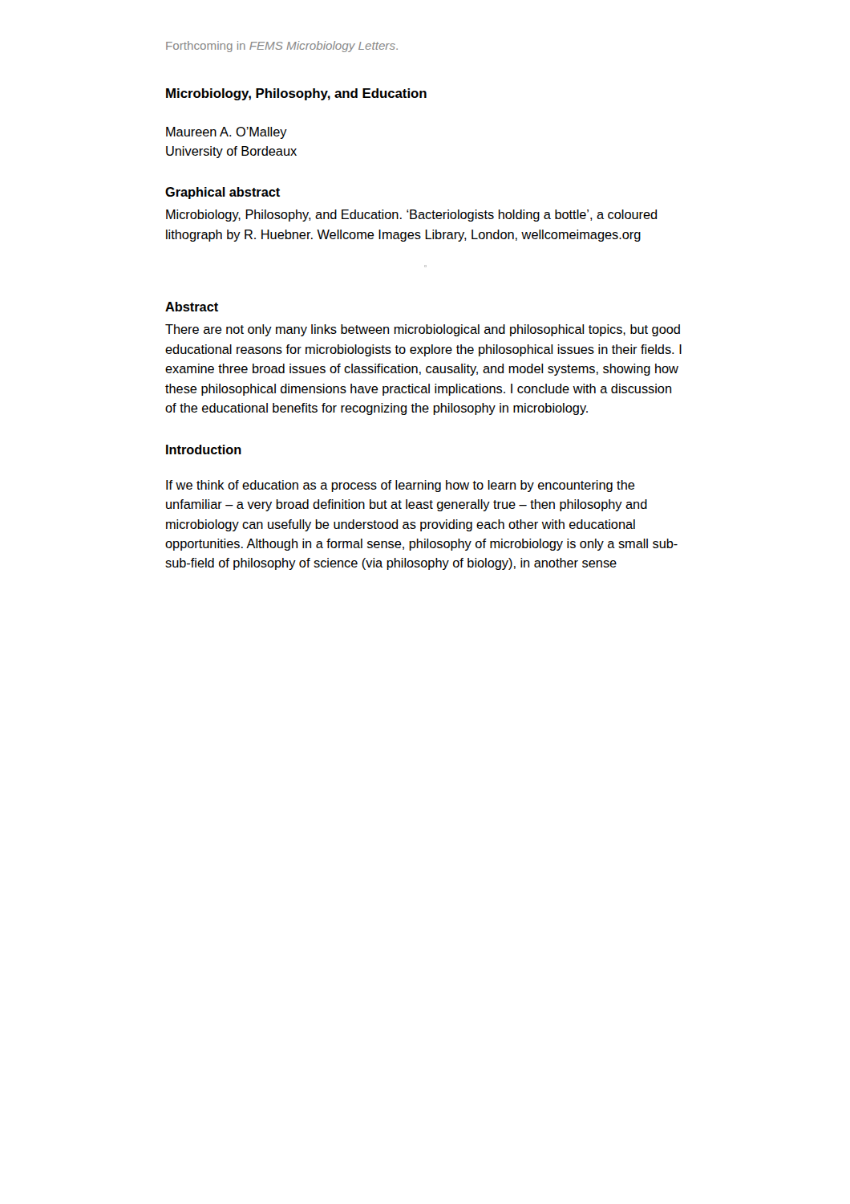Forthcoming in FEMS Microbiology Letters.
Microbiology, Philosophy, and Education
Maureen A. O’Malley
University of Bordeaux
Graphical abstract
Microbiology, Philosophy, and Education. ‘Bacteriologists holding a bottle’, a coloured lithograph by R. Huebner. Wellcome Images Library, London, wellcomeimages.org
Abstract
There are not only many links between microbiological and philosophical topics, but good educational reasons for microbiologists to explore the philosophical issues in their fields. I examine three broad issues of classification, causality, and model systems, showing how these philosophical dimensions have practical implications. I conclude with a discussion of the educational benefits for recognizing the philosophy in microbiology.
Introduction
If we think of education as a process of learning how to learn by encountering the unfamiliar – a very broad definition but at least generally true – then philosophy and microbiology can usefully be understood as providing each other with educational opportunities. Although in a formal sense, philosophy of microbiology is only a small sub-sub-field of philosophy of science (via philosophy of biology), in another sense